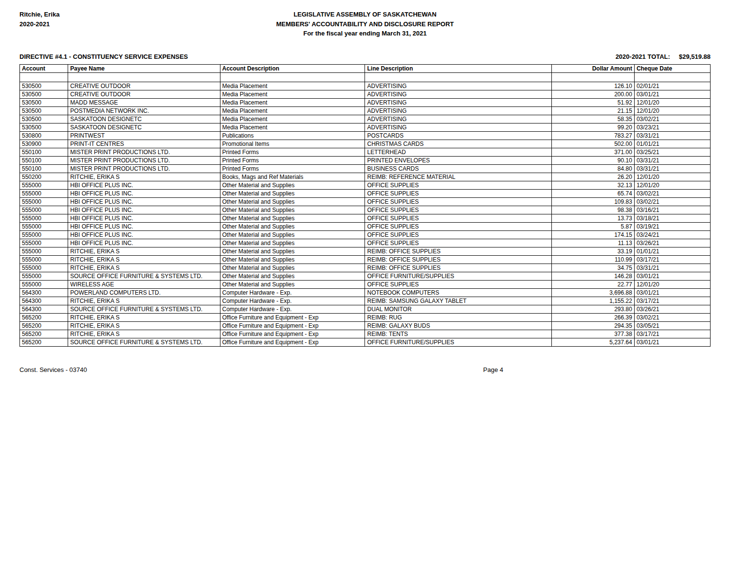Ritchie, Erika
2020-2021
LEGISLATIVE ASSEMBLY OF SASKATCHEWAN
MEMBERS' ACCOUNTABILITY AND DISCLOSURE REPORT
For the fiscal year ending March 31, 2021
DIRECTIVE #4.1 - CONSTITUENCY SERVICE EXPENSES 2020-2021 TOTAL: $29,519.88
| Account | Payee Name | Account Description | Line Description | Dollar Amount | Cheque Date |
| --- | --- | --- | --- | --- | --- |
| 530500 | CREATIVE OUTDOOR | Media Placement | ADVERTISING | 126.10 | 02/01/21 |
| 530500 | CREATIVE OUTDOOR | Media Placement | ADVERTISING | 200.00 | 03/01/21 |
| 530500 | MADD MESSAGE | Media Placement | ADVERTISING | 51.92 | 12/01/20 |
| 530500 | POSTMEDIA NETWORK INC. | Media Placement | ADVERTISING | 21.15 | 12/01/20 |
| 530500 | SASKATOON DESIGNETC | Media Placement | ADVERTISING | 58.35 | 03/02/21 |
| 530500 | SASKATOON DESIGNETC | Media Placement | ADVERTISING | 99.20 | 03/23/21 |
| 530800 | PRINTWEST | Publications | POSTCARDS | 783.27 | 03/31/21 |
| 530900 | PRINT-IT CENTRES | Promotional Items | CHRISTMAS CARDS | 502.00 | 01/01/21 |
| 550100 | MISTER PRINT PRODUCTIONS LTD. | Printed Forms | LETTERHEAD | 371.00 | 03/25/21 |
| 550100 | MISTER PRINT PRODUCTIONS LTD. | Printed Forms | PRINTED ENVELOPES | 90.10 | 03/31/21 |
| 550100 | MISTER PRINT PRODUCTIONS LTD. | Printed Forms | BUSINESS CARDS | 84.80 | 03/31/21 |
| 550200 | RITCHIE, ERIKA S | Books, Mags and Ref Materials | REIMB: REFERENCE MATERIAL | 26.20 | 12/01/20 |
| 555000 | HBI OFFICE PLUS INC. | Other Material and Supplies | OFFICE SUPPLIES | 32.13 | 12/01/20 |
| 555000 | HBI OFFICE PLUS INC. | Other Material and Supplies | OFFICE SUPPLIES | 65.74 | 03/02/21 |
| 555000 | HBI OFFICE PLUS INC. | Other Material and Supplies | OFFICE SUPPLIES | 109.83 | 03/02/21 |
| 555000 | HBI OFFICE PLUS INC. | Other Material and Supplies | OFFICE SUPPLIES | 98.38 | 03/16/21 |
| 555000 | HBI OFFICE PLUS INC. | Other Material and Supplies | OFFICE SUPPLIES | 13.73 | 03/18/21 |
| 555000 | HBI OFFICE PLUS INC. | Other Material and Supplies | OFFICE SUPPLIES | 5.87 | 03/19/21 |
| 555000 | HBI OFFICE PLUS INC. | Other Material and Supplies | OFFICE SUPPLIES | 174.15 | 03/24/21 |
| 555000 | HBI OFFICE PLUS INC. | Other Material and Supplies | OFFICE SUPPLIES | 11.13 | 03/26/21 |
| 555000 | RITCHIE, ERIKA S | Other Material and Supplies | REIMB: OFFICE SUPPLIES | 33.19 | 01/01/21 |
| 555000 | RITCHIE, ERIKA S | Other Material and Supplies | REIMB: OFFICE SUPPLIES | 110.99 | 03/17/21 |
| 555000 | RITCHIE, ERIKA S | Other Material and Supplies | REIMB: OFFICE SUPPLIES | 34.75 | 03/31/21 |
| 555000 | SOURCE OFFICE FURNITURE & SYSTEMS LTD. | Other Material and Supplies | OFFICE FURNITURE/SUPPLIES | 146.28 | 03/01/21 |
| 555000 | WIRELESS AGE | Other Material and Supplies | OFFICE SUPPLIES | 22.77 | 12/01/20 |
| 564300 | POWERLAND COMPUTERS LTD. | Computer Hardware - Exp. | NOTEBOOK COMPUTERS | 3,696.88 | 03/01/21 |
| 564300 | RITCHIE, ERIKA S | Computer Hardware - Exp. | REIMB: SAMSUNG GALAXY TABLET | 1,155.22 | 03/17/21 |
| 564300 | SOURCE OFFICE FURNITURE & SYSTEMS LTD. | Computer Hardware - Exp. | DUAL MONITOR | 293.80 | 03/26/21 |
| 565200 | RITCHIE, ERIKA S | Office Furniture and Equipment - Exp | REIMB: RUG | 266.39 | 03/02/21 |
| 565200 | RITCHIE, ERIKA S | Office Furniture and Equipment - Exp | REIMB: GALAXY BUDS | 294.35 | 03/05/21 |
| 565200 | RITCHIE, ERIKA S | Office Furniture and Equipment - Exp | REIMB: TENTS | 377.38 | 03/17/21 |
| 565200 | SOURCE OFFICE FURNITURE & SYSTEMS LTD. | Office Furniture and Equipment - Exp | OFFICE FURNITURE/SUPPLIES | 5,237.64 | 03/01/21 |
Const. Services - 03740 Page 4